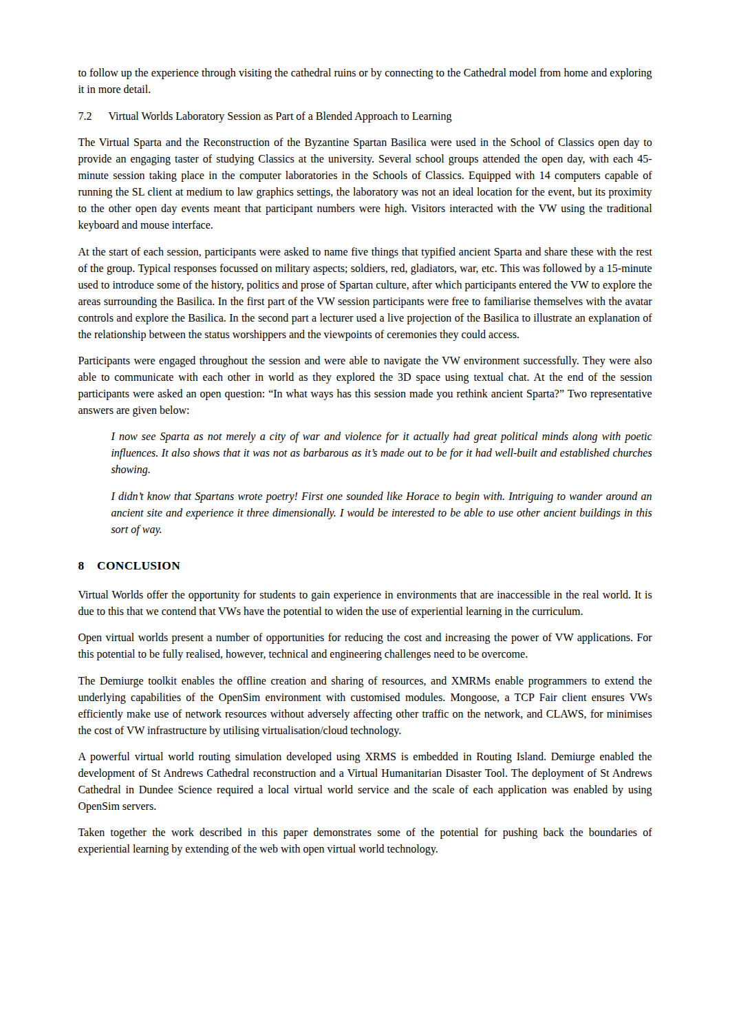to follow up the experience through visiting the cathedral ruins or by connecting to the Cathedral model from home and exploring it in more detail.
7.2 Virtual Worlds Laboratory Session as Part of a Blended Approach to Learning
The Virtual Sparta and the Reconstruction of the Byzantine Spartan Basilica were used in the School of Classics open day to provide an engaging taster of studying Classics at the university. Several school groups attended the open day, with each 45-minute session taking place in the computer laboratories in the Schools of Classics. Equipped with 14 computers capable of running the SL client at medium to law graphics settings, the laboratory was not an ideal location for the event, but its proximity to the other open day events meant that participant numbers were high. Visitors interacted with the VW using the traditional keyboard and mouse interface.
At the start of each session, participants were asked to name five things that typified ancient Sparta and share these with the rest of the group. Typical responses focussed on military aspects; soldiers, red, gladiators, war, etc. This was followed by a 15-minute used to introduce some of the history, politics and prose of Spartan culture, after which participants entered the VW to explore the areas surrounding the Basilica. In the first part of the VW session participants were free to familiarise themselves with the avatar controls and explore the Basilica. In the second part a lecturer used a live projection of the Basilica to illustrate an explanation of the relationship between the status worshippers and the viewpoints of ceremonies they could access.
Participants were engaged throughout the session and were able to navigate the VW environment successfully. They were also able to communicate with each other in world as they explored the 3D space using textual chat. At the end of the session participants were asked an open question: “In what ways has this session made you rethink ancient Sparta?” Two representative answers are given below:
I now see Sparta as not merely a city of war and violence for it actually had great political minds along with poetic influences. It also shows that it was not as barbarous as it’s made out to be for it had well-built and established churches showing.
I didn’t know that Spartans wrote poetry! First one sounded like Horace to begin with. Intriguing to wander around an ancient site and experience it three dimensionally. I would be interested to be able to use other ancient buildings in this sort of way.
8 CONCLUSION
Virtual Worlds offer the opportunity for students to gain experience in environments that are inaccessible in the real world. It is due to this that we contend that VWs have the potential to widen the use of experiential learning in the curriculum.
Open virtual worlds present a number of opportunities for reducing the cost and increasing the power of VW applications. For this potential to be fully realised, however, technical and engineering challenges need to be overcome.
The Demiurge toolkit enables the offline creation and sharing of resources, and XMRMs enable programmers to extend the underlying capabilities of the OpenSim environment with customised modules. Mongoose, a TCP Fair client ensures VWs efficiently make use of network resources without adversely affecting other traffic on the network, and CLAWS, for minimises the cost of VW infrastructure by utilising virtualisation/cloud technology.
A powerful virtual world routing simulation developed using XRMS is embedded in Routing Island. Demiurge enabled the development of St Andrews Cathedral reconstruction and a Virtual Humanitarian Disaster Tool. The deployment of St Andrews Cathedral in Dundee Science required a local virtual world service and the scale of each application was enabled by using OpenSim servers.
Taken together the work described in this paper demonstrates some of the potential for pushing back the boundaries of experiential learning by extending of the web with open virtual world technology.